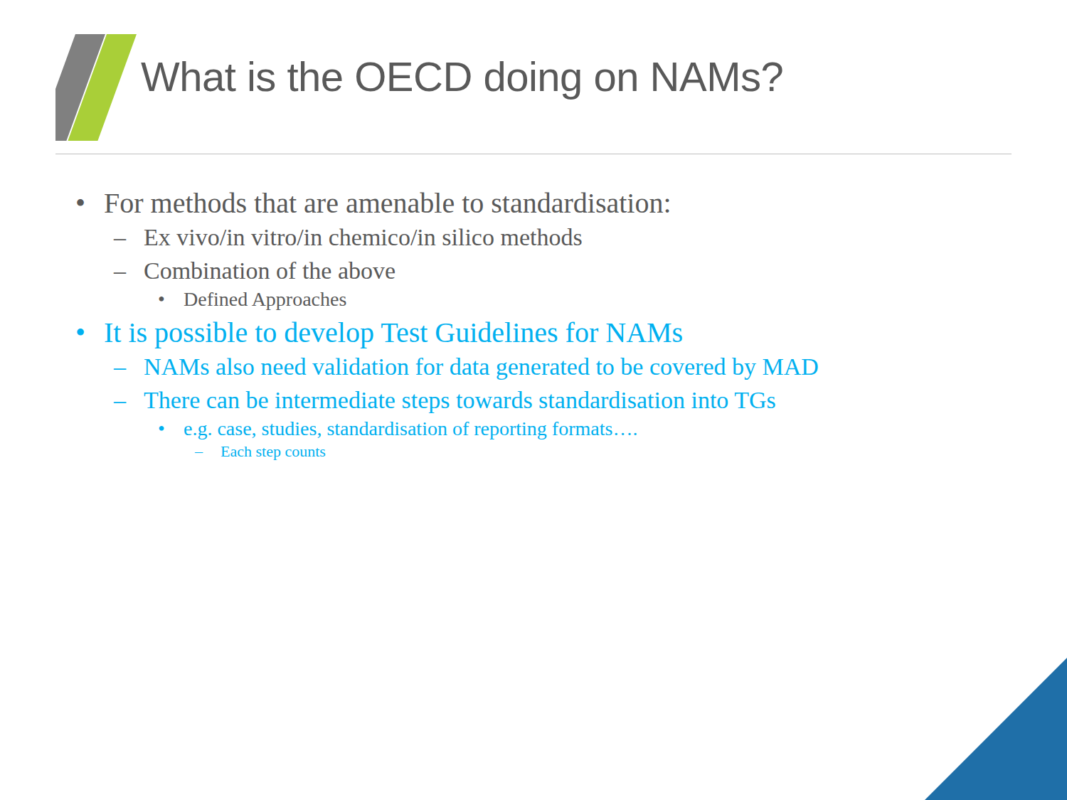What is the OECD doing on NAMs?
•For methods that are amenable to standardisation:
–Ex vivo/in vitro/in chemico/in silico methods
–Combination of the above
•Defined Approaches
•It is possible to develop Test Guidelines for NAMs
–NAMs also need validation for data generated to be covered by MAD
–There can be intermediate steps towards standardisation into TGs
•e.g. case, studies, standardisation of reporting formats….
–Each step counts